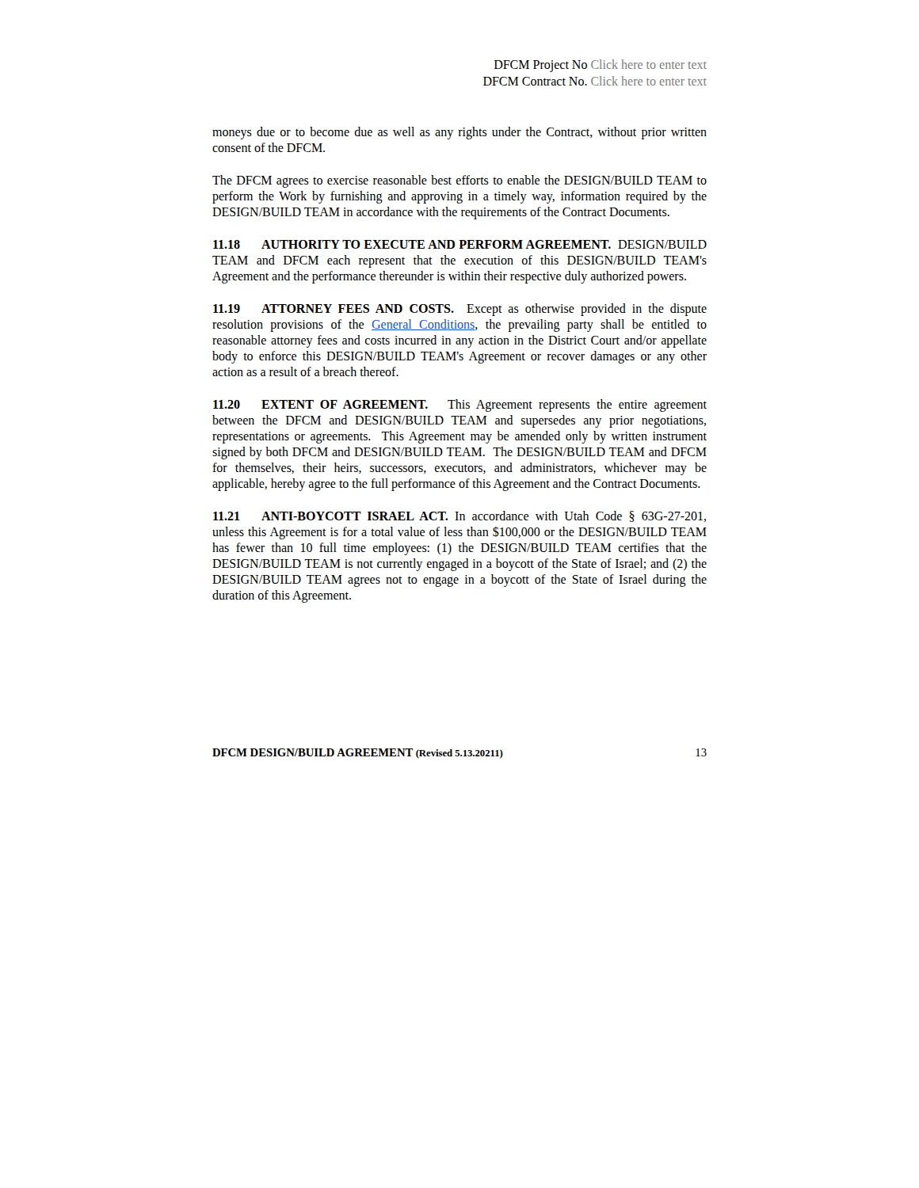DFCM Project No Click here to enter text
DFCM Contract No. Click here to enter text
moneys due or to become due as well as any rights under the Contract, without prior written consent of the DFCM.
The DFCM agrees to exercise reasonable best efforts to enable the DESIGN/BUILD TEAM to perform the Work by furnishing and approving in a timely way, information required by the DESIGN/BUILD TEAM in accordance with the requirements of the Contract Documents.
11.18 AUTHORITY TO EXECUTE AND PERFORM AGREEMENT. DESIGN/BUILD TEAM and DFCM each represent that the execution of this DESIGN/BUILD TEAM's Agreement and the performance thereunder is within their respective duly authorized powers.
11.19 ATTORNEY FEES AND COSTS. Except as otherwise provided in the dispute resolution provisions of the General Conditions, the prevailing party shall be entitled to reasonable attorney fees and costs incurred in any action in the District Court and/or appellate body to enforce this DESIGN/BUILD TEAM's Agreement or recover damages or any other action as a result of a breach thereof.
11.20 EXTENT OF AGREEMENT. This Agreement represents the entire agreement between the DFCM and DESIGN/BUILD TEAM and supersedes any prior negotiations, representations or agreements. This Agreement may be amended only by written instrument signed by both DFCM and DESIGN/BUILD TEAM. The DESIGN/BUILD TEAM and DFCM for themselves, their heirs, successors, executors, and administrators, whichever may be applicable, hereby agree to the full performance of this Agreement and the Contract Documents.
11.21 ANTI-BOYCOTT ISRAEL ACT. In accordance with Utah Code § 63G-27-201, unless this Agreement is for a total value of less than $100,000 or the DESIGN/BUILD TEAM has fewer than 10 full time employees: (1) the DESIGN/BUILD TEAM certifies that the DESIGN/BUILD TEAM is not currently engaged in a boycott of the State of Israel; and (2) the DESIGN/BUILD TEAM agrees not to engage in a boycott of the State of Israel during the duration of this Agreement.
DFCM DESIGN/BUILD AGREEMENT (Revised 5.13.20211)
13